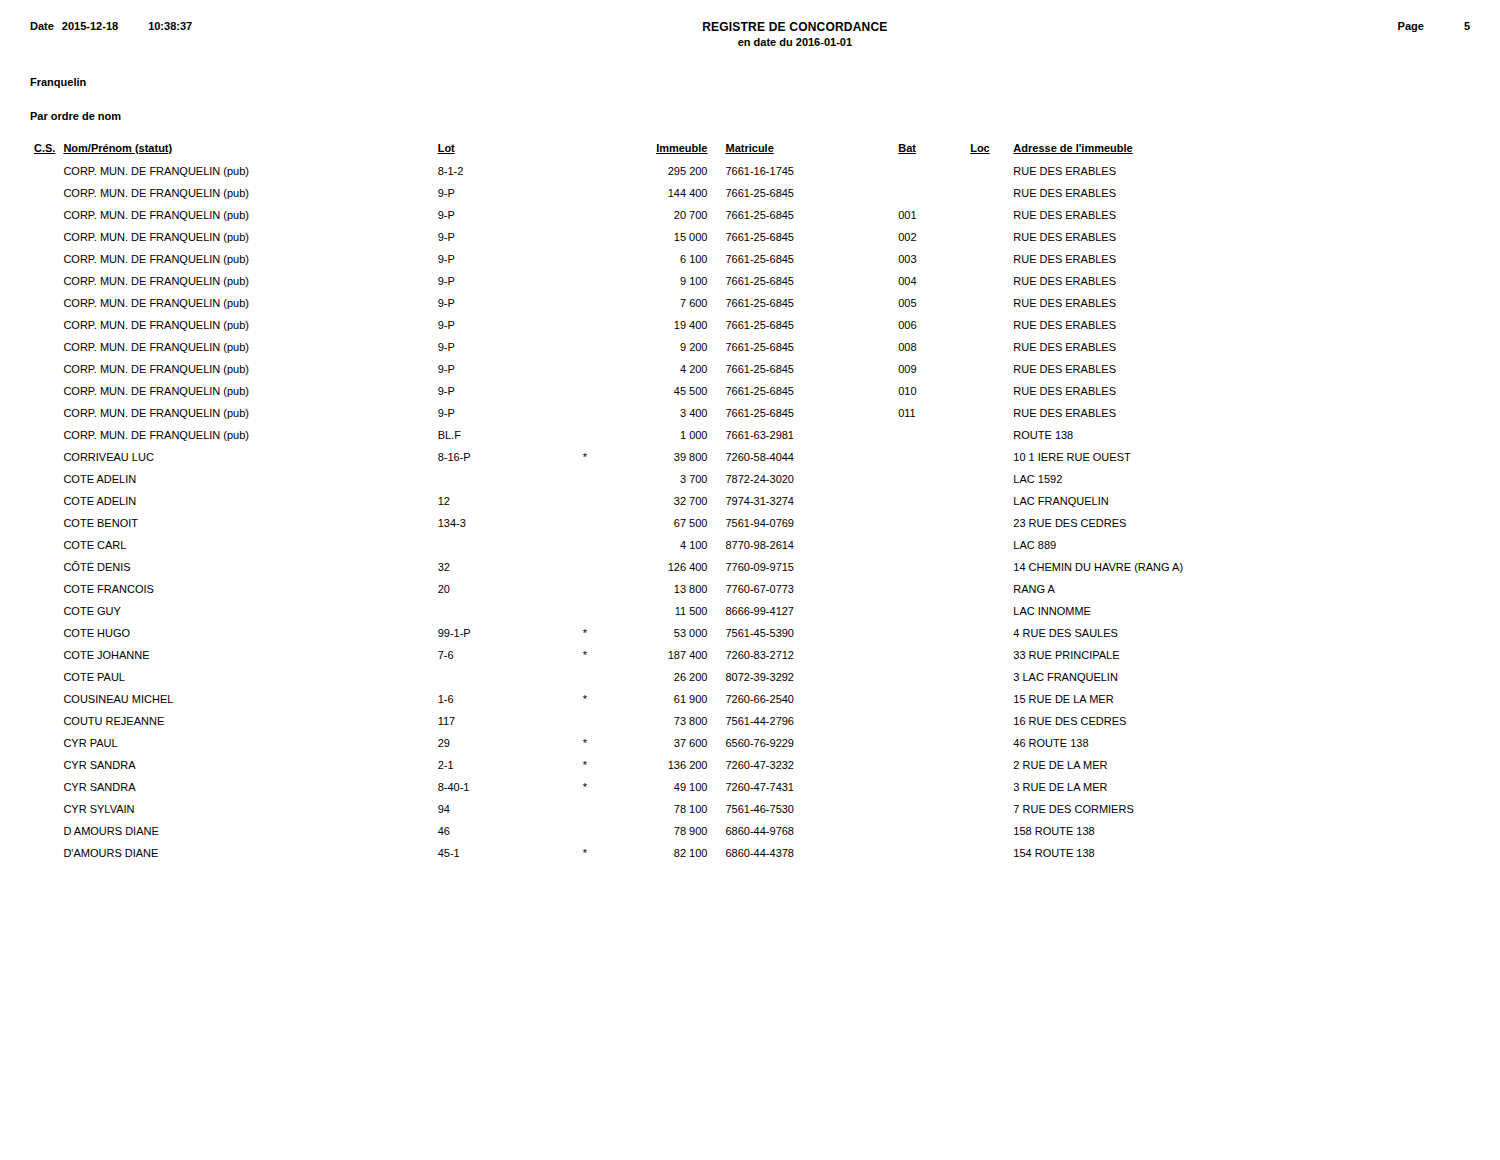Date 2015-12-1810:38:37
REGISTRE DE CONCORDANCE
en date du 2016-01-01
Page 5
Franquelin
Par ordre de nom
| C.S. | Nom/Prénom (statut) | Lot | | Immeuble | Matricule | Bat | Loc | Adresse de l'immeuble |
| --- | --- | --- | --- | --- | --- | --- | --- | --- |
| | CORP. MUN. DE FRANQUELIN (pub) | 8-1-2 | | 295 200 | 7661-16-1745 | | | RUE DES ERABLES |
| | CORP. MUN. DE FRANQUELIN (pub) | 9-P | | 144 400 | 7661-25-6845 | | | RUE DES ERABLES |
| | CORP. MUN. DE FRANQUELIN (pub) | 9-P | | 20 700 | 7661-25-6845 | 001 | | RUE DES ERABLES |
| | CORP. MUN. DE FRANQUELIN (pub) | 9-P | | 15 000 | 7661-25-6845 | 002 | | RUE DES ERABLES |
| | CORP. MUN. DE FRANQUELIN (pub) | 9-P | | 6 100 | 7661-25-6845 | 003 | | RUE DES ERABLES |
| | CORP. MUN. DE FRANQUELIN (pub) | 9-P | | 9 100 | 7661-25-6845 | 004 | | RUE DES ERABLES |
| | CORP. MUN. DE FRANQUELIN (pub) | 9-P | | 7 600 | 7661-25-6845 | 005 | | RUE DES ERABLES |
| | CORP. MUN. DE FRANQUELIN (pub) | 9-P | | 19 400 | 7661-25-6845 | 006 | | RUE DES ERABLES |
| | CORP. MUN. DE FRANQUELIN (pub) | 9-P | | 9 200 | 7661-25-6845 | 008 | | RUE DES ERABLES |
| | CORP. MUN. DE FRANQUELIN (pub) | 9-P | | 4 200 | 7661-25-6845 | 009 | | RUE DES ERABLES |
| | CORP. MUN. DE FRANQUELIN (pub) | 9-P | | 45 500 | 7661-25-6845 | 010 | | RUE DES ERABLES |
| | CORP. MUN. DE FRANQUELIN (pub) | 9-P | | 3 400 | 7661-25-6845 | 011 | | RUE DES ERABLES |
| | CORP. MUN. DE FRANQUELIN (pub) | BL.F | | 1 000 | 7661-63-2981 | | | ROUTE 138 |
| | CORRIVEAU LUC | 8-16-P | * | 39 800 | 7260-58-4044 | | | 10 1 IERE RUE OUEST |
| | COTE ADELIN | | | 3 700 | 7872-24-3020 | | | LAC 1592 |
| | COTE ADELIN | 12 | | 32 700 | 7974-31-3274 | | | LAC FRANQUELIN |
| | COTE BENOIT | 134-3 | | 67 500 | 7561-94-0769 | | | 23 RUE DES CEDRES |
| | COTE CARL | | | 4 100 | 8770-98-2614 | | | LAC 889 |
| | CÔTÉ DENIS | 32 | | 126 400 | 7760-09-9715 | | | 14 CHEMIN DU HAVRE (RANG A) |
| | COTE FRANCOIS | 20 | | 13 800 | 7760-67-0773 | | | RANG A |
| | COTE GUY | | | 11 500 | 8666-99-4127 | | | LAC INNOMME |
| | COTE HUGO | 99-1-P | * | 53 000 | 7561-45-5390 | | | 4 RUE DES SAULES |
| | COTE JOHANNE | 7-6 | * | 187 400 | 7260-83-2712 | | | 33 RUE PRINCIPALE |
| | COTE PAUL | | | 26 200 | 8072-39-3292 | | | 3 LAC FRANQUELIN |
| | COUSINEAU MICHEL | 1-6 | * | 61 900 | 7260-66-2540 | | | 15 RUE DE LA MER |
| | COUTU REJEANNE | 117 | | 73 800 | 7561-44-2796 | | | 16 RUE DES CEDRES |
| | CYR PAUL | 29 | * | 37 600 | 6560-76-9229 | | | 46 ROUTE 138 |
| | CYR SANDRA | 2-1 | * | 136 200 | 7260-47-3232 | | | 2 RUE DE LA MER |
| | CYR SANDRA | 8-40-1 | * | 49 100 | 7260-47-7431 | | | 3 RUE DE LA MER |
| | CYR SYLVAIN | 94 | | 78 100 | 7561-46-7530 | | | 7 RUE DES CORMIERS |
| | D AMOURS DIANE | 46 | | 78 900 | 6860-44-9768 | | | 158 ROUTE 138 |
| | D'AMOURS DIANE | 45-1 | * | 82 100 | 6860-44-4378 | | | 154 ROUTE 138 |